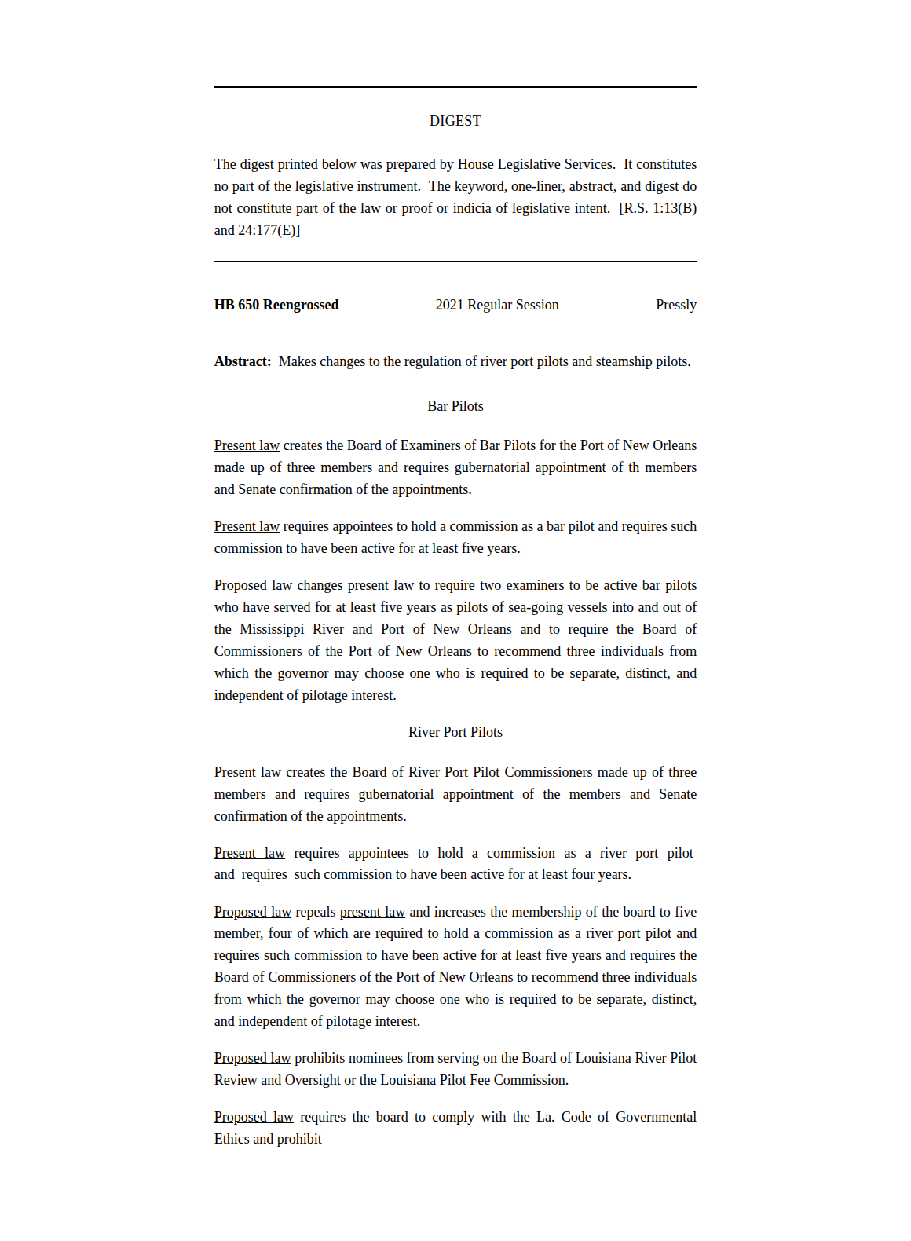DIGEST
The digest printed below was prepared by House Legislative Services. It constitutes no part of the legislative instrument. The keyword, one-liner, abstract, and digest do not constitute part of the law or proof or indicia of legislative intent. [R.S. 1:13(B) and 24:177(E)]
HB 650 Reengrossed 2021 Regular Session Pressly
Abstract: Makes changes to the regulation of river port pilots and steamship pilots.
Bar Pilots
Present law creates the Board of Examiners of Bar Pilots for the Port of New Orleans made up of three members and requires gubernatorial appointment of th members and Senate confirmation of the appointments.
Present law requires appointees to hold a commission as a bar pilot and requires such commission to have been active for at least five years.
Proposed law changes present law to require two examiners to be active bar pilots who have served for at least five years as pilots of sea-going vessels into and out of the Mississippi River and Port of New Orleans and to require the Board of Commissioners of the Port of New Orleans to recommend three individuals from which the governor may choose one who is required to be separate, distinct, and independent of pilotage interest.
River Port Pilots
Present law creates the Board of River Port Pilot Commissioners made up of three members and requires gubernatorial appointment of the members and Senate confirmation of the appointments.
Present law requires appointees to hold a commission as a river port pilot and requires such commission to have been active for at least four years.
Proposed law repeals present law and increases the membership of the board to five member, four of which are required to hold a commission as a river port pilot and requires such commission to have been active for at least five years and requires the Board of Commissioners of the Port of New Orleans to recommend three individuals from which the governor may choose one who is required to be separate, distinct, and independent of pilotage interest.
Proposed law prohibits nominees from serving on the Board of Louisiana River Pilot Review and Oversight or the Louisiana Pilot Fee Commission.
Proposed law requires the board to comply with the La. Code of Governmental Ethics and prohibit